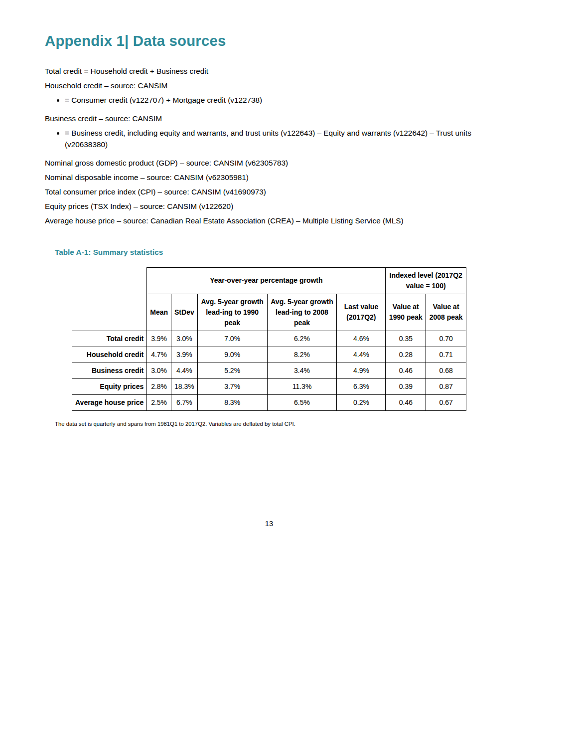Appendix 1| Data sources
Total credit = Household credit + Business credit
Household credit – source: CANSIM
= Consumer credit (v122707) + Mortgage credit (v122738)
Business credit – source: CANSIM
= Business credit, including equity and warrants, and trust units (v122643) – Equity and warrants (v122642) – Trust units (v20638380)
Nominal gross domestic product (GDP) – source: CANSIM (v62305783)
Nominal disposable income – source: CANSIM (v62305981)
Total consumer price index (CPI) – source: CANSIM (v41690973)
Equity prices (TSX Index) – source: CANSIM (v122620)
Average house price – source: Canadian Real Estate Association (CREA) – Multiple Listing Service (MLS)
Table A-1: Summary statistics
| | Year-over-year percentage growth | Indexed level (2017Q2 value = 100) |
| | Mean | StDev | Avg. 5-year growth lead-ing to 1990 peak | Avg. 5-year growth lead-ing to 2008 peak | Last value (2017Q2) | Value at 1990 peak | Value at 2008 peak |
| Total credit | 3.9% | 3.0% | 7.0% | 6.2% | 4.6% | 0.35 | 0.70 |
| Household credit | 4.7% | 3.9% | 9.0% | 8.2% | 4.4% | 0.28 | 0.71 |
| Business credit | 3.0% | 4.4% | 5.2% | 3.4% | 4.9% | 0.46 | 0.68 |
| Equity prices | 2.8% | 18.3% | 3.7% | 11.3% | 6.3% | 0.39 | 0.87 |
| Average house price | 2.5% | 6.7% | 8.3% | 6.5% | 0.2% | 0.46 | 0.67 |
The data set is quarterly and spans from 1981Q1 to 2017Q2. Variables are deflated by total CPI.
13